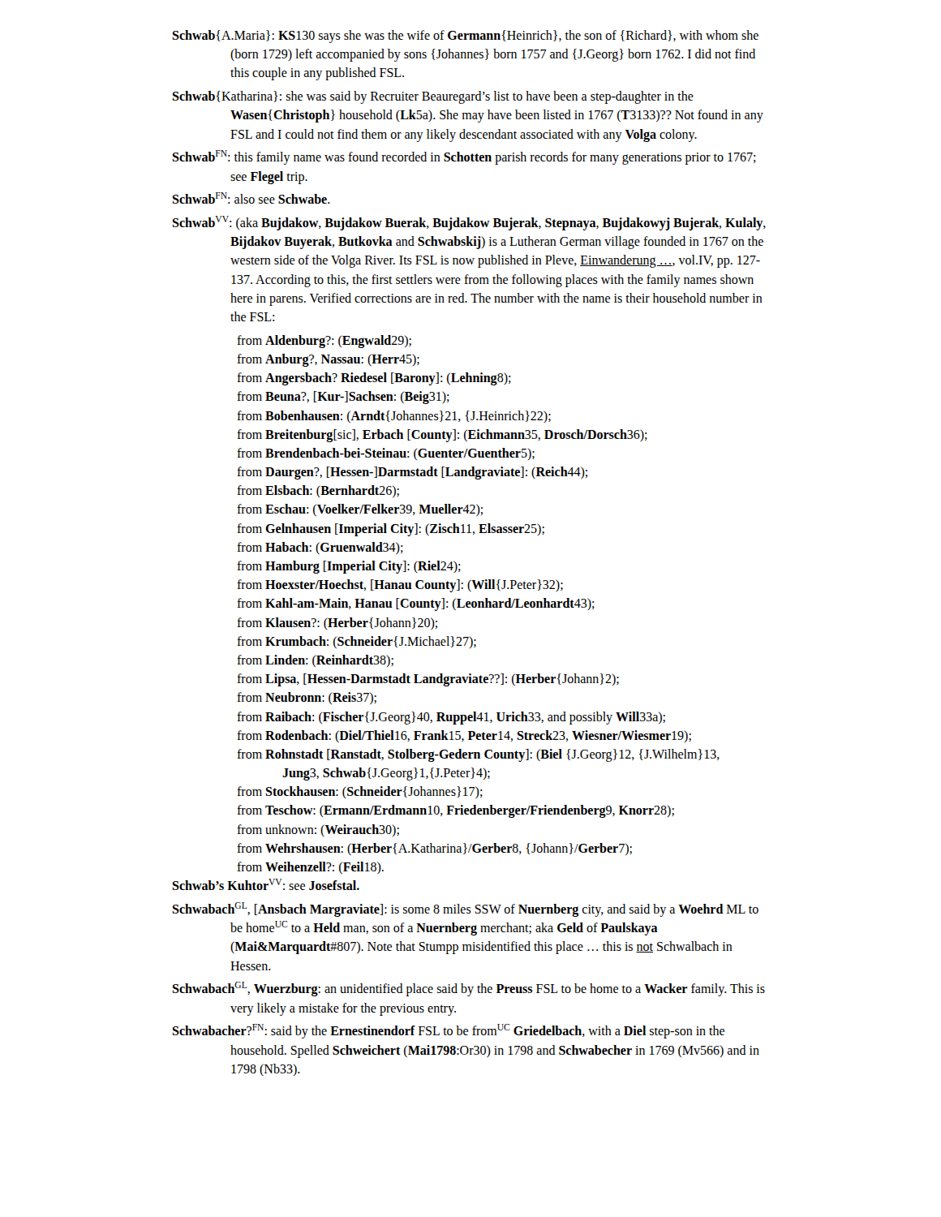Schwab{A.Maria}: KS130 says she was the wife of Germann{Heinrich}, the son of {Richard}, with whom she (born 1729) left accompanied by sons {Johannes} born 1757 and {J.Georg} born 1762. I did not find this couple in any published FSL.
Schwab{Katharina}: she was said by Recruiter Beauregard’s list to have been a step-daughter in the Wasen{Christoph} household (Lk5a). She may have been listed in 1767 (T3133)?? Not found in any FSL and I could not find them or any likely descendant associated with any Volga colony.
SchwabFN: this family name was found recorded in Schotten parish records for many generations prior to 1767; see Flegel trip.
SchwabFN: also see Schwabe.
SchwabVV: (aka Bujdakow, Bujdakow Buerak, Bujdakow Bujerak, Stepnaya, Bujdakowyj Bujerak, Kulaly, Bijdakov Buyerak, Butkovka and Schwabskij) is a Lutheran German village founded in 1767 on the western side of the Volga River. Its FSL is now published in Pleve, Einwanderung …, vol.IV, pp. 127-137. According to this, the first settlers were from the following places with the family names shown here in parens. Verified corrections are in red. The number with the name is their household number in the FSL:
from Aldenburg?: (Engwald29);
from Anburg?, Nassau: (Herr45);
from Angersbach? Riedesel [Barony]: (Lehning8);
from Beuna?, [Kur-]Sachsen: (Beig31);
from Bobenhausen: (Arndt{Johannes}21, {J.Heinrich}22);
from Breitenburg[sic], Erbach [County]: (Eichmann35, Drosch/Dorsch36);
from Brendenbach-bei-Steinau: (Guenter/Guenther5);
from Daurgen?, [Hessen-]Darmstadt [Landgraviate]: (Reich44);
from Elsbach: (Bernhardt26);
from Eschau: (Voelker/Felker39, Mueller42);
from Gelnhausen [Imperial City]: (Zisch11, Elsasser25);
from Habach: (Gruenwald34);
from Hamburg [Imperial City]: (Riel24);
from Hoexster/Hoechst, [Hanau County]: (Will{J.Peter}32);
from Kahl-am-Main, Hanau [County]: (Leonhard/Leonhardt43);
from Klausen?: (Herber{Johann}20);
from Krumbach: (Schneider{J.Michael}27);
from Linden: (Reinhardt38);
from Lipsa, [Hessen-Darmstadt Landgraviate??]: (Herber{Johann}2);
from Neubronn: (Reis37);
from Raibach: (Fischer{J.Georg}40, Ruppel41, Urich33, and possibly Will33a);
from Rodenbach: (Diel/Thiel16, Frank15, Peter14, Streck23, Wiesner/Wiesmer19);
from Rohnstadt [Ranstadt, Stolberg-Gedern County]: (Biel {J.Georg}12, {J.Wilhelm}13,
Jung3, Schwab{J.Georg}1,{J.Peter}4);
from Stockhausen: (Schneider{Johannes}17);
from Teschow: (Ermann/Erdmann10, Friedenberger/Friendenberg9, Knorr28);
from unknown: (Weirauch30);
from Wehrshausen: (Herber{A.Katharina}/Gerber8, {Johann}/Gerber7);
from Weihenzell?: (Feil18).
Schwab’s KuhtorVV: see Josefstal.
SchwabachGL, [Ansbach Margraviate]: is some 8 miles SSW of Nuernberg city, and said by a Woehrd ML to be homeUC to a Held man, son of a Nuernberg merchant; aka Geld of Paulskaya (Mai&Marquardt#807). Note that Stumpp misidentified this place … this is not Schwalbach in Hessen.
SchwabachGL, Wuerzburg: an unidentified place said by the Preuss FSL to be home to a Wacker family. This is very likely a mistake for the previous entry.
Schwabacher?FN: said by the Ernestinendorf FSL to be fromUC Griedelbach, with a Diel step-son in the household. Spelled Schweichert (Mai1798:Or30) in 1798 and Schwabecher in 1769 (Mv566) and in 1798 (Nb33).